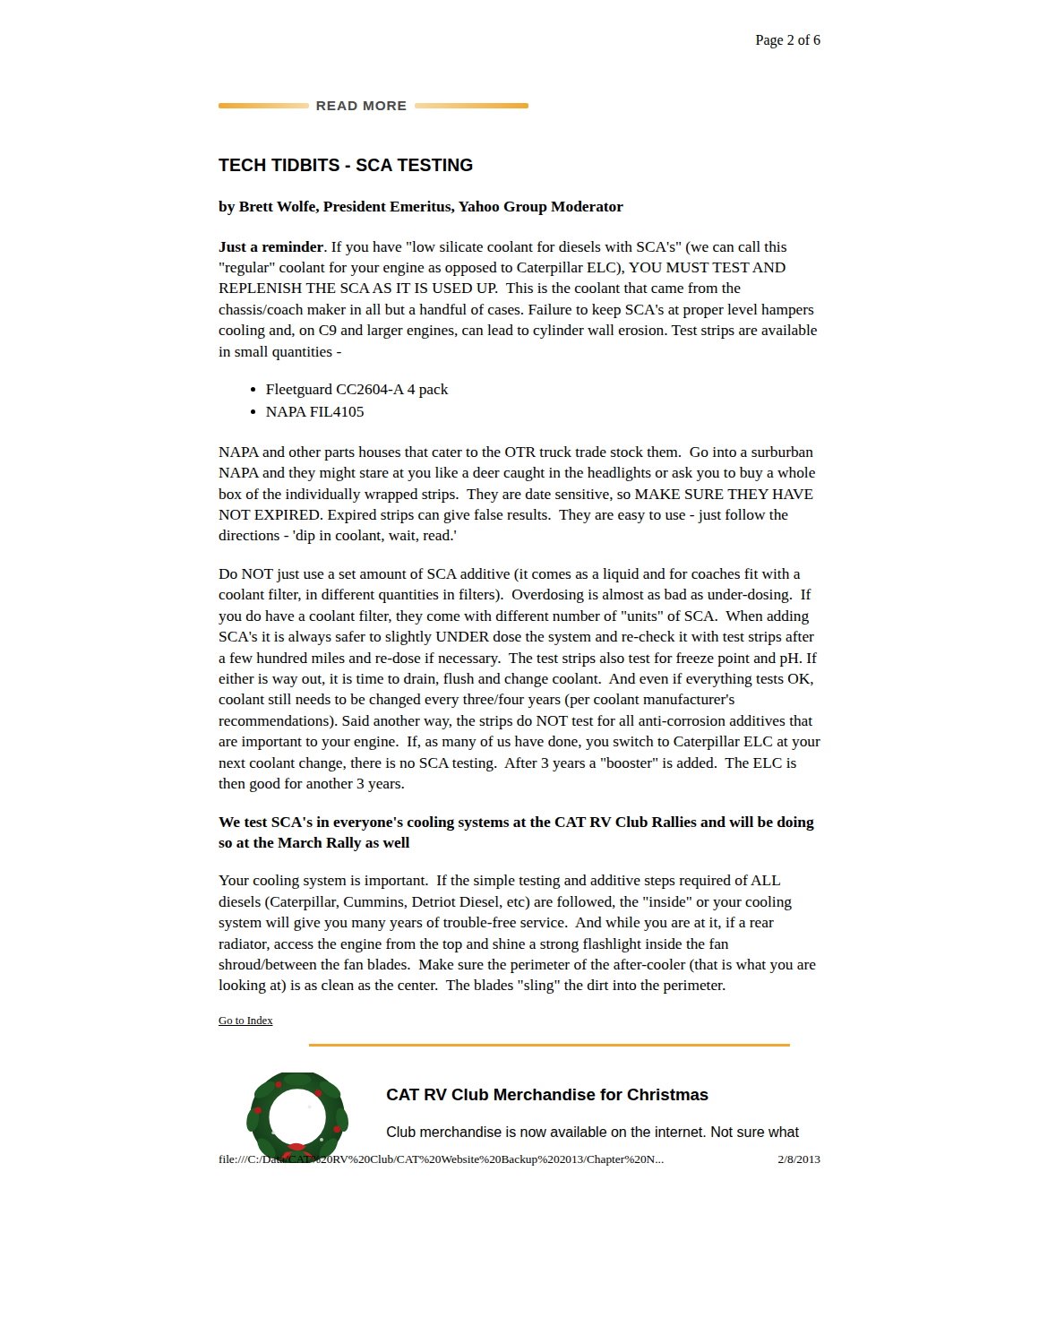Page 2 of 6
READ MORE
TECH TIDBITS - SCA TESTING
by Brett Wolfe, President Emeritus, Yahoo Group Moderator
Just a reminder. If you have "low silicate coolant for diesels with SCA's" (we can call this "regular" coolant for your engine as opposed to Caterpillar ELC), YOU MUST TEST AND REPLENISH THE SCA AS IT IS USED UP. This is the coolant that came from the chassis/coach maker in all but a handful of cases. Failure to keep SCA's at proper level hampers cooling and, on C9 and larger engines, can lead to cylinder wall erosion. Test strips are available in small quantities -
Fleetguard CC2604-A 4 pack
NAPA FIL4105
NAPA and other parts houses that cater to the OTR truck trade stock them. Go into a surburban NAPA and they might stare at you like a deer caught in the headlights or ask you to buy a whole box of the individually wrapped strips. They are date sensitive, so MAKE SURE THEY HAVE NOT EXPIRED. Expired strips can give false results. They are easy to use - just follow the directions - 'dip in coolant, wait, read.'
Do NOT just use a set amount of SCA additive (it comes as a liquid and for coaches fit with a coolant filter, in different quantities in filters). Overdosing is almost as bad as under-dosing. If you do have a coolant filter, they come with different number of "units" of SCA. When adding SCA's it is always safer to slightly UNDER dose the system and re-check it with test strips after a few hundred miles and re-dose if necessary. The test strips also test for freeze point and pH. If either is way out, it is time to drain, flush and change coolant. And even if everything tests OK, coolant still needs to be changed every three/four years (per coolant manufacturer's recommendations). Said another way, the strips do NOT test for all anti-corrosion additives that are important to your engine. If, as many of us have done, you switch to Caterpillar ELC at your next coolant change, there is no SCA testing. After 3 years a "booster" is added. The ELC is then good for another 3 years.
We test SCA's in everyone's cooling systems at the CAT RV Club Rallies and will be doing so at the March Rally as well
Your cooling system is important. If the simple testing and additive steps required of ALL diesels (Caterpillar, Cummins, Detriot Diesel, etc) are followed, the "inside" or your cooling system will give you many years of trouble-free service. And while you are at it, if a rear radiator, access the engine from the top and shine a strong flashlight inside the fan shroud/between the fan blades. Make sure the perimeter of the after-cooler (that is what you are looking at) is as clean as the center. The blades "sling" the dirt into the perimeter.
Go to Index
CAT RV Club Merchandise for Christmas
Club merchandise is now available on the internet. Not sure what
file:///C:/Data/CAT%20RV%20Club/CAT%20Website%20Backup%202013/Chapter%20N...
2/8/2013